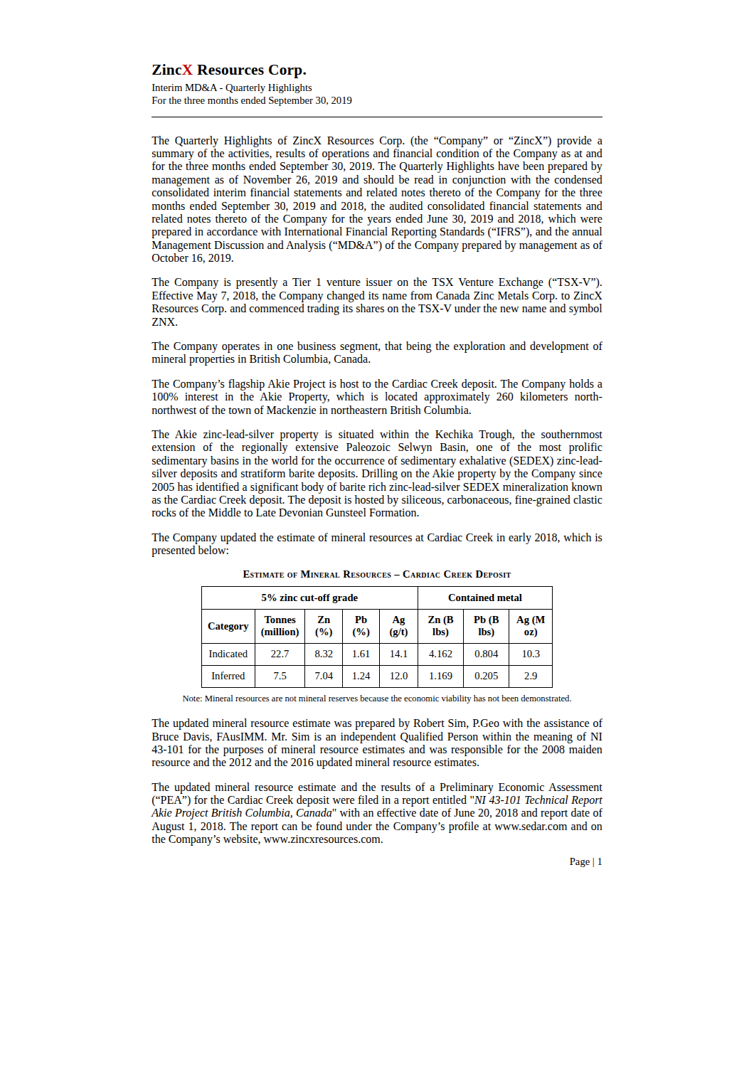ZincX Resources Corp.
Interim MD&A - Quarterly Highlights
For the three months ended September 30, 2019
The Quarterly Highlights of ZincX Resources Corp. (the “Company” or “ZincX”) provide a summary of the activities, results of operations and financial condition of the Company as at and for the three months ended September 30, 2019. The Quarterly Highlights have been prepared by management as of November 26, 2019 and should be read in conjunction with the condensed consolidated interim financial statements and related notes thereto of the Company for the three months ended September 30, 2019 and 2018, the audited consolidated financial statements and related notes thereto of the Company for the years ended June 30, 2019 and 2018, which were prepared in accordance with International Financial Reporting Standards (“IFRS”), and the annual Management Discussion and Analysis (“MD&A”) of the Company prepared by management as of October 16, 2019.
The Company is presently a Tier 1 venture issuer on the TSX Venture Exchange (“TSX-V”). Effective May 7, 2018, the Company changed its name from Canada Zinc Metals Corp. to ZincX Resources Corp. and commenced trading its shares on the TSX-V under the new name and symbol ZNX.
The Company operates in one business segment, that being the exploration and development of mineral properties in British Columbia, Canada.
The Company’s flagship Akie Project is host to the Cardiac Creek deposit. The Company holds a 100% interest in the Akie Property, which is located approximately 260 kilometers north-northwest of the town of Mackenzie in northeastern British Columbia.
The Akie zinc-lead-silver property is situated within the Kechika Trough, the southernmost extension of the regionally extensive Paleozoic Selwyn Basin, one of the most prolific sedimentary basins in the world for the occurrence of sedimentary exhalative (SEDEX) zinc-lead-silver deposits and stratiform barite deposits. Drilling on the Akie property by the Company since 2005 has identified a significant body of barite rich zinc-lead-silver SEDEX mineralization known as the Cardiac Creek deposit. The deposit is hosted by siliceous, carbonaceous, fine-grained clastic rocks of the Middle to Late Devonian Gunsteel Formation.
The Company updated the estimate of mineral resources at Cardiac Creek in early 2018, which is presented below:
Estimate of Mineral Resources – Cardiac Creek Deposit
| 5% zinc cut-off grade | Contained metal |
| --- | --- |
| Category | Tonnes (million) | Zn (%) | Pb (%) | Ag (g/t) | Zn (B lbs) | Pb (B lbs) | Ag (M oz) |
| Indicated | 22.7 | 8.32 | 1.61 | 14.1 | 4.162 | 0.804 | 10.3 |
| Inferred | 7.5 | 7.04 | 1.24 | 12.0 | 1.169 | 0.205 | 2.9 |
Note: Mineral resources are not mineral reserves because the economic viability has not been demonstrated.
The updated mineral resource estimate was prepared by Robert Sim, P.Geo with the assistance of Bruce Davis, FAusIMM. Mr. Sim is an independent Qualified Person within the meaning of NI 43-101 for the purposes of mineral resource estimates and was responsible for the 2008 maiden resource and the 2012 and the 2016 updated mineral resource estimates.
The updated mineral resource estimate and the results of a Preliminary Economic Assessment (“PEA”) for the Cardiac Creek deposit were filed in a report entitled "NI 43-101 Technical Report Akie Project British Columbia, Canada" with an effective date of June 20, 2018 and report date of August 1, 2018. The report can be found under the Company’s profile at www.sedar.com and on the Company’s website, www.zincxresources.com.
Page | 1